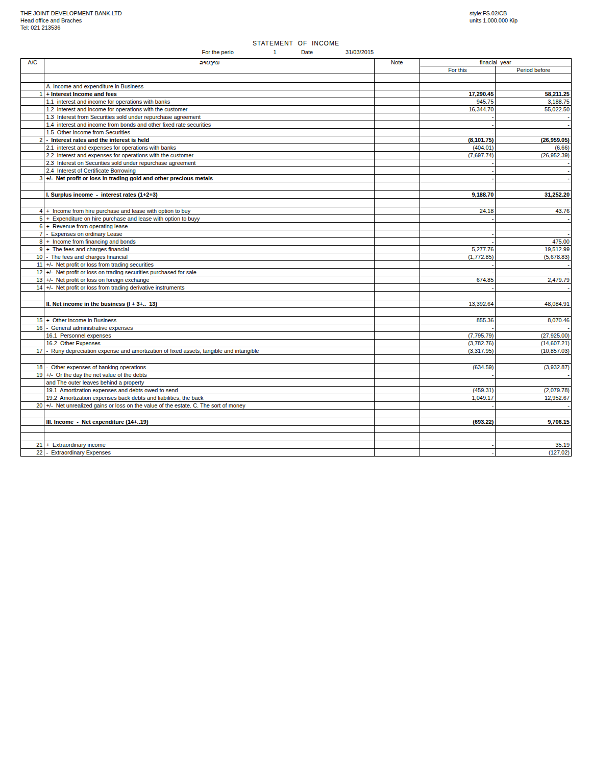THE JOINT DEVELOPMENT BANK.LTD
style:FS.02/CB
Head office and Braches
units 1.000.000 Kip
Tel: 021 213536
STATEMENT OF INCOME
For the perio 1 Date 31/03/2015
| A/C | ລາຍງານ | Note | finacial year |
| --- | --- | --- | --- |
| For this | Period before |
| | A. Income and expenditure in Business | | | |
| 1 | + Interest Income and fees | | 17,290.45 | 58,211.25 |
| | 1.1 interest and income for operations with banks | | 945.75 | 3,188.75 |
| | 1.2 interest and income for operations with the customer | | 16,344.70 | 55,022.50 |
| | 1.3 Interest from Securities sold under repurchase agreement | | - | - |
| | 1.4 interest and income from bonds and other fixed rate securities | | - | - |
| | 1.5 Other Income from Securities | | - | - |
| 2 | - Interest rates and the interest is held | | (8,101.75) | (26,959.05) |
| | 2.1 interest and expenses for operations with banks | | (404.01) | (6.66) |
| | 2.2 interest and expenses for operations with the customer | | (7,697.74) | (26,952.39) |
| | 2.3 Interest on Securities sold under repurchase agreement | | - | - |
| | 2.4 Interest of Certificate Borrowing | | - | - |
| 3 | +/- Net profit or loss in trading gold and other precious metals | | - | - |
| | I. Surplus income - interest rates (1+2+3) | | 9,188.70 | 31,252.20 |
| 4 | + Income from hire purchase and lease with option to buy | | 24.18 | 43.76 |
| 5 | + Expenditure on hire purchase and lease with option to buyy | | - | - |
| 6 | + Revenue from operating lease | | - | - |
| 7 | - Expenses on ordinary Lease | | - | - |
| 8 | + Income from financing and bonds | | - | 475.00 |
| 9 | + The fees and charges financial | | 5,277.76 | 19,512.99 |
| 10 | - The fees and charges financial | | (1,772.85) | (5,678.83) |
| 11 | +/- Net profit or loss from trading securities | | - | - |
| 12 | +/- Net profit or loss on trading securities purchased for sale | | - | - |
| 13 | +/- Net profit or loss on foreign exchange | | 674.85 | 2,479.79 |
| 14 | +/- Net profit or loss from trading derivative instruments | | - | - |
| | II. Net income in the business (I + 3+.. 13) | | 13,392.64 | 48,084.91 |
| 15 | + Other income in Business | | 855.36 | 8,070.46 |
| 16 | - General administrative expenses | | - | - |
| | 16.1 Personnel expenses | | (7,795.79) | (27,925.00) |
| | 16.2 Other Expenses | | (3,782.76) | (14,607.21) |
| 17 | - Runy depreciation expense and amortization of fixed assets, tangible and intangible | | (3,317.95) | (10,857.03) |
| 18 | - Other expenses of banking operations | | (634.59) | (3,932.87) |
| 19 | +/- Or the day the net value of the debts | | - | - |
| | and The outer leaves behind a property | | | |
| | 19.1 Amortization expenses and debts owed to send | | (459.31) | (2,079.78) |
| | 19.2 Amortization expenses back debts and liabilities, the back | | 1,049.17 | 12,952.67 |
| 20 | +/- Net unrealized gains or loss on the value of the estate. C. The sort of money | | - | - |
| | III. Income - Net expenditure (14+..19) | | (693.22) | 9,706.15 |
| 21 | + Extraordinary income | | - | 35.19 |
| 22 | - Extraordinary Expenses | | - | (127.02) |